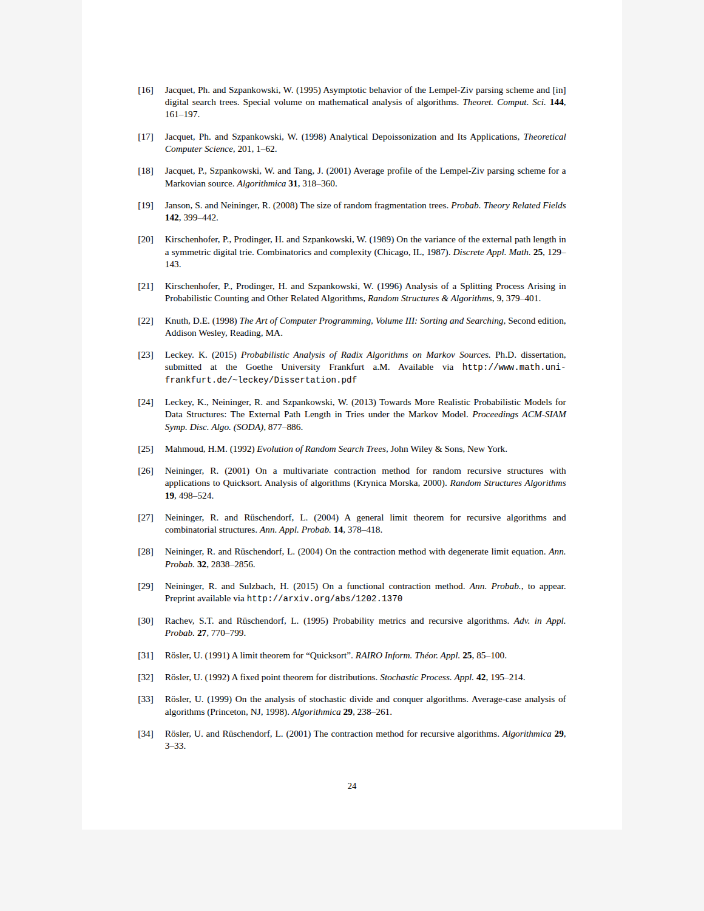[16] Jacquet, Ph. and Szpankowski, W. (1995) Asymptotic behavior of the Lempel-Ziv parsing scheme and [in] digital search trees. Special volume on mathematical analysis of algorithms. Theoret. Comput. Sci. 144, 161–197.
[17] Jacquet, Ph. and Szpankowski, W. (1998) Analytical Depoissonization and Its Applications, Theoretical Computer Science, 201, 1–62.
[18] Jacquet, P., Szpankowski, W. and Tang, J. (2001) Average profile of the Lempel-Ziv parsing scheme for a Markovian source. Algorithmica 31, 318–360.
[19] Janson, S. and Neininger, R. (2008) The size of random fragmentation trees. Probab. Theory Related Fields 142, 399–442.
[20] Kirschenhofer, P., Prodinger, H. and Szpankowski, W. (1989) On the variance of the external path length in a symmetric digital trie. Combinatorics and complexity (Chicago, IL, 1987). Discrete Appl. Math. 25, 129–143.
[21] Kirschenhofer, P., Prodinger, H. and Szpankowski, W. (1996) Analysis of a Splitting Process Arising in Probabilistic Counting and Other Related Algorithms, Random Structures & Algorithms, 9, 379–401.
[22] Knuth, D.E. (1998) The Art of Computer Programming, Volume III: Sorting and Searching, Second edition, Addison Wesley, Reading, MA.
[23] Leckey. K. (2015) Probabilistic Analysis of Radix Algorithms on Markov Sources. Ph.D. dissertation, submitted at the Goethe University Frankfurt a.M. Available via http://www.math.uni-frankfurt.de/∼leckey/Dissertation.pdf
[24] Leckey, K., Neininger, R. and Szpankowski, W. (2013) Towards More Realistic Probabilistic Models for Data Structures: The External Path Length in Tries under the Markov Model. Proceedings ACM-SIAM Symp. Disc. Algo. (SODA), 877–886.
[25] Mahmoud, H.M. (1992) Evolution of Random Search Trees, John Wiley & Sons, New York.
[26] Neininger, R. (2001) On a multivariate contraction method for random recursive structures with applications to Quicksort. Analysis of algorithms (Krynica Morska, 2000). Random Structures Algorithms 19, 498–524.
[27] Neininger, R. and Rüschendorf, L. (2004) A general limit theorem for recursive algorithms and combinatorial structures. Ann. Appl. Probab. 14, 378–418.
[28] Neininger, R. and Rüschendorf, L. (2004) On the contraction method with degenerate limit equation. Ann. Probab. 32, 2838–2856.
[29] Neininger, R. and Sulzbach, H. (2015) On a functional contraction method. Ann. Probab., to appear. Preprint available via http://arxiv.org/abs/1202.1370
[30] Rachev, S.T. and Rüschendorf, L. (1995) Probability metrics and recursive algorithms. Adv. in Appl. Probab. 27, 770–799.
[31] Rösler, U. (1991) A limit theorem for “Quicksort”. RAIRO Inform. Théor. Appl. 25, 85–100.
[32] Rösler, U. (1992) A fixed point theorem for distributions. Stochastic Process. Appl. 42, 195–214.
[33] Rösler, U. (1999) On the analysis of stochastic divide and conquer algorithms. Average-case analysis of algorithms (Princeton, NJ, 1998). Algorithmica 29, 238–261.
[34] Rösler, U. and Rüschendorf, L. (2001) The contraction method for recursive algorithms. Algorithmica 29, 3–33.
24